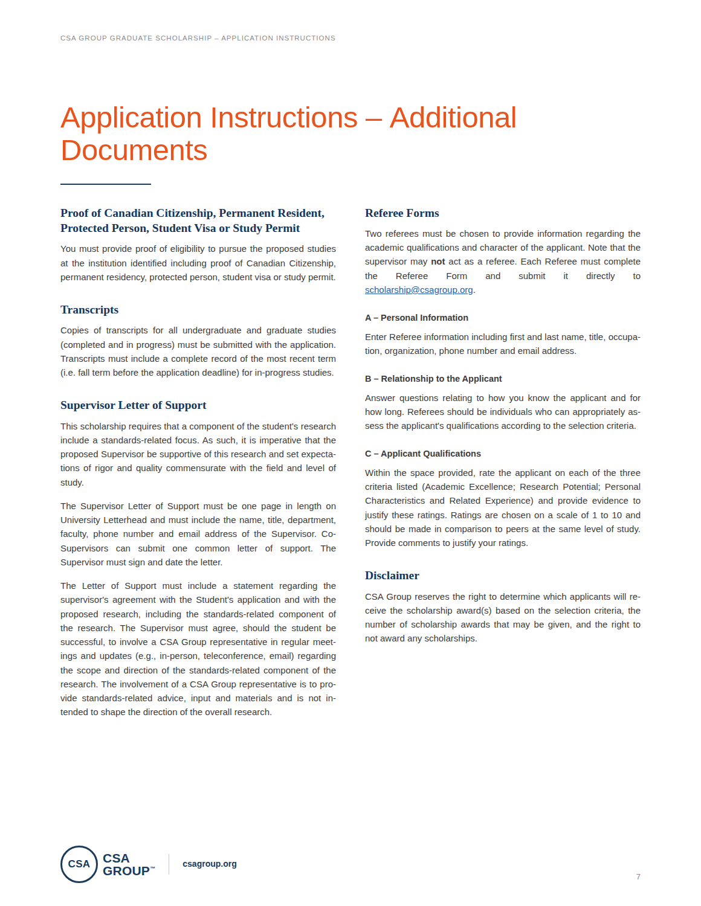CSA Group Graduate Scholarship – Application Instructions
Application Instructions – Additional Documents
Proof of Canadian Citizenship, Permanent Resident, Protected Person, Student Visa or Study Permit
You must provide proof of eligibility to pursue the proposed studies at the institution identified including proof of Canadian Citizenship, permanent residency, protected person, student visa or study permit.
Transcripts
Copies of transcripts for all undergraduate and graduate studies (completed and in progress) must be submitted with the application. Transcripts must include a complete record of the most recent term (i.e. fall term before the application deadline) for in-progress studies.
Supervisor Letter of Support
This scholarship requires that a component of the student's research include a standards-related focus. As such, it is imperative that the proposed Supervisor be supportive of this research and set expectations of rigor and quality commensurate with the field and level of study.
The Supervisor Letter of Support must be one page in length on University Letterhead and must include the name, title, department, faculty, phone number and email address of the Supervisor. Co-Supervisors can submit one common letter of support. The Supervisor must sign and date the letter.
The Letter of Support must include a statement regarding the supervisor's agreement with the Student's application and with the proposed research, including the standards-related component of the research. The Supervisor must agree, should the student be successful, to involve a CSA Group representative in regular meetings and updates (e.g., in-person, teleconference, email) regarding the scope and direction of the standards-related component of the research. The involvement of a CSA Group representative is to provide standards-related advice, input and materials and is not intended to shape the direction of the overall research.
Referee Forms
Two referees must be chosen to provide information regarding the academic qualifications and character of the applicant. Note that the supervisor may not act as a referee. Each Referee must complete the Referee Form and submit it directly to scholarship@csagroup.org.
A – Personal Information
Enter Referee information including first and last name, title, occupation, organization, phone number and email address.
B – Relationship to the Applicant
Answer questions relating to how you know the applicant and for how long. Referees should be individuals who can appropriately assess the applicant's qualifications according to the selection criteria.
C – Applicant Qualifications
Within the space provided, rate the applicant on each of the three criteria listed (Academic Excellence; Research Potential; Personal Characteristics and Related Experience) and provide evidence to justify these ratings. Ratings are chosen on a scale of 1 to 10 and should be made in comparison to peers at the same level of study. Provide comments to justify your ratings.
Disclaimer
CSA Group reserves the right to determine which applicants will receive the scholarship award(s) based on the selection criteria, the number of scholarship awards that may be given, and the right to not award any scholarships.
CSA
GROUP™
csagroup.org
7